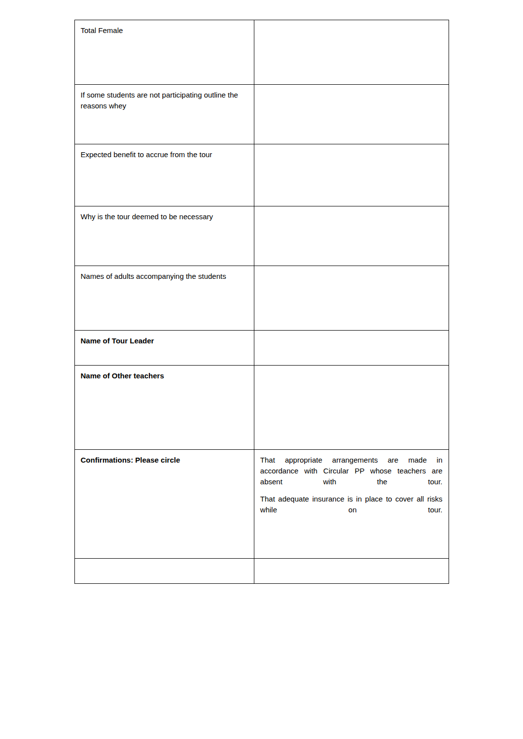| Total Female | |
| If some students are not participating outline the reasons whey | |
| Expected benefit to accrue from the tour | |
| Why is the tour deemed to be necessary | |
| Names of adults accompanying the students | |
| Name of Tour Leader | |
| Name of Other teachers | |
| Confirmations: Please circle | That appropriate arrangements are made in accordance with Circular PP whose teachers are absent with the tour. That adequate insurance is in place to cover all risks while on tour. |